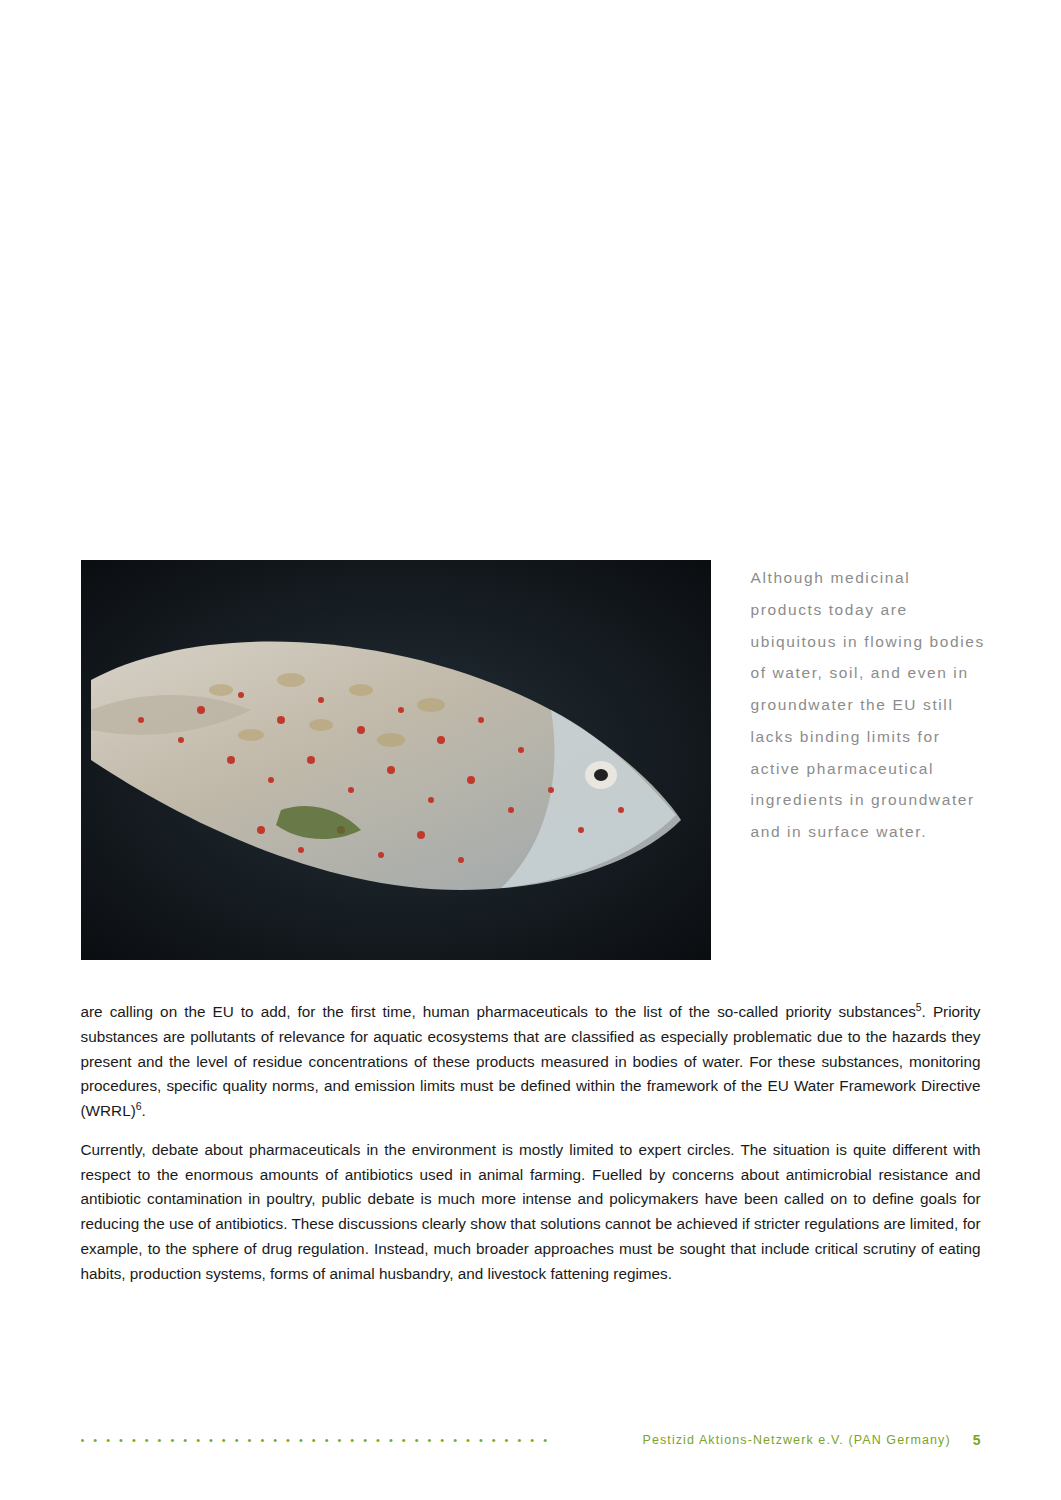Although medicinal products today are ubiquitous in flowing bodies of water, soil, and even in groundwater the EU still lacks binding limits for active pharmaceutical ingredients in groundwater and in surface water.
are calling on the EU to add, for the first time, human pharmaceuticals to the list of the so-called priority substances5. Priority substances are pollutants of relevance for aquatic ecosystems that are classified as especially problematic due to the hazards they present and the level of residue concentrations of these products measured in bodies of water. For these substances, monitoring procedures, specific quality norms, and emission limits must be defined within the framework of the EU Water Framework Directive (WRRL)6.
Currently, debate about pharmaceuticals in the environment is mostly limited to expert circles. The situation is quite different with respect to the enormous amounts of antibiotics used in animal farming. Fuelled by concerns about antimicrobial resistance and antibiotic contamination in poultry, public debate is much more intense and policymakers have been called on to define goals for reducing the use of antibiotics. These discussions clearly show that solutions cannot be achieved if stricter regulations are limited, for example, to the sphere of drug regulation. Instead, much broader approaches must be sought that include critical scrutiny of eating habits, production systems, forms of animal husbandry, and livestock fattening regimes.
•••••••••••••••••••••••••••••••••••••
Pestizid Aktions-Netzwerk e.V. (PAN Germany)
5